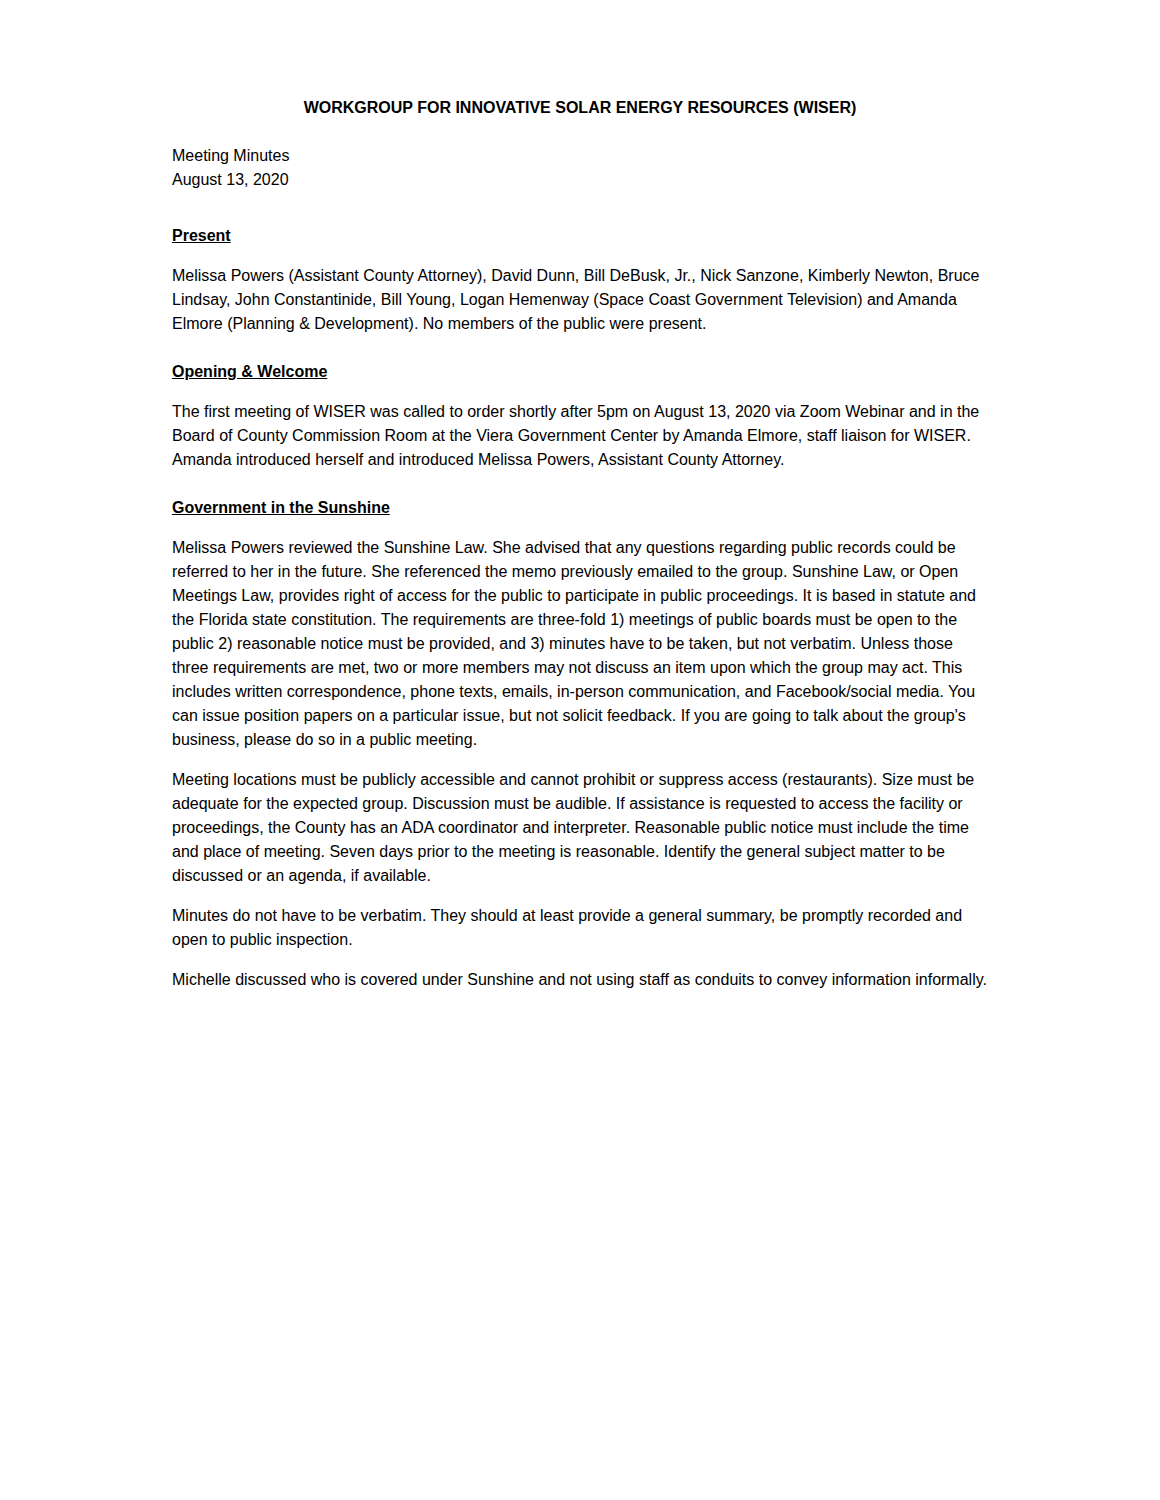WORKGROUP FOR INNOVATIVE SOLAR ENERGY RESOURCES (WISER)
Meeting Minutes
August 13, 2020
Present
Melissa Powers (Assistant County Attorney), David Dunn, Bill DeBusk, Jr., Nick Sanzone, Kimberly Newton, Bruce Lindsay, John Constantinide, Bill Young, Logan Hemenway (Space Coast Government Television) and Amanda Elmore (Planning & Development). No members of the public were present.
Opening & Welcome
The first meeting of WISER was called to order shortly after 5pm on August 13, 2020 via Zoom Webinar and in the Board of County Commission Room at the Viera Government Center by Amanda Elmore, staff liaison for WISER. Amanda introduced herself and introduced Melissa Powers, Assistant County Attorney.
Government in the Sunshine
Melissa Powers reviewed the Sunshine Law. She advised that any questions regarding public records could be referred to her in the future. She referenced the memo previously emailed to the group. Sunshine Law, or Open Meetings Law, provides right of access for the public to participate in public proceedings. It is based in statute and the Florida state constitution. The requirements are three-fold 1) meetings of public boards must be open to the public 2) reasonable notice must be provided, and 3) minutes have to be taken, but not verbatim. Unless those three requirements are met, two or more members may not discuss an item upon which the group may act. This includes written correspondence, phone texts, emails, in-person communication, and Facebook/social media. You can issue position papers on a particular issue, but not solicit feedback. If you are going to talk about the group's business, please do so in a public meeting.
Meeting locations must be publicly accessible and cannot prohibit or suppress access (restaurants). Size must be adequate for the expected group. Discussion must be audible. If assistance is requested to access the facility or proceedings, the County has an ADA coordinator and interpreter. Reasonable public notice must include the time and place of meeting. Seven days prior to the meeting is reasonable. Identify the general subject matter to be discussed or an agenda, if available.
Minutes do not have to be verbatim. They should at least provide a general summary, be promptly recorded and open to public inspection.
Michelle discussed who is covered under Sunshine and not using staff as conduits to convey information informally.